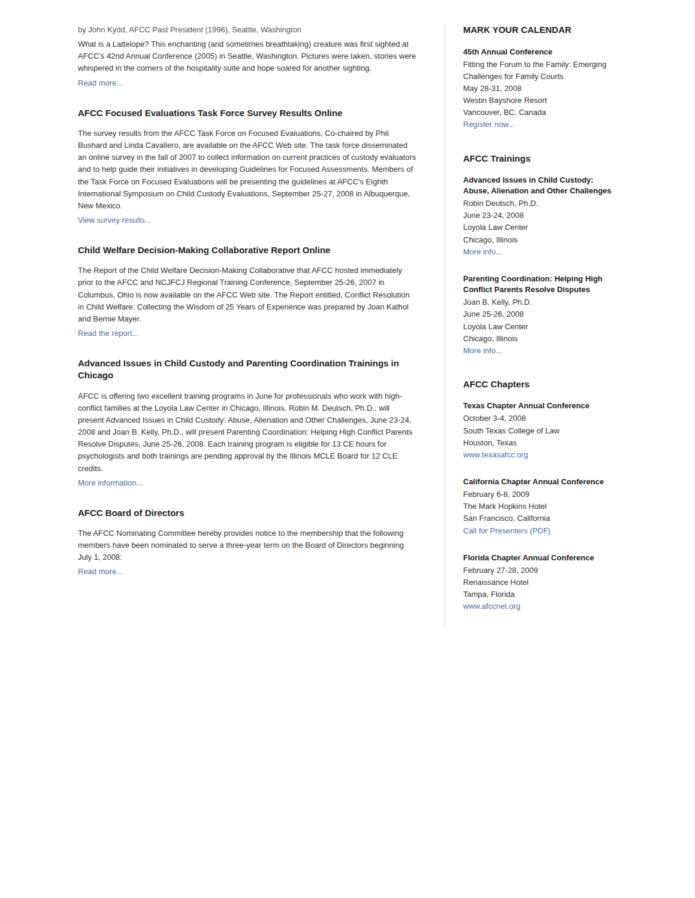by John Kydd, AFCC Past President (1996), Seattle, Washington
What is a Lattelope? This enchanting (and sometimes breathtaking) creature was first sighted at AFCC's 42nd Annual Conference (2005) in Seattle, Washington. Pictures were taken, stories were whispered in the corners of the hospitality suite and hope soared for another sighting.
Read more...
AFCC Focused Evaluations Task Force Survey Results Online
The survey results from the AFCC Task Force on Focused Evaluations, Co-chaired by Phil Bushard and Linda Cavallero, are available on the AFCC Web site. The task force disseminated an online survey in the fall of 2007 to collect information on current practices of custody evaluators and to help guide their initiatives in developing Guidelines for Focused Assessments. Members of the Task Force on Focused Evaluations will be presenting the guidelines at AFCC's Eighth International Symposium on Child Custody Evaluations, September 25-27, 2008 in Albuquerque, New Mexico.
View survey results...
Child Welfare Decision-Making Collaborative Report Online
The Report of the Child Welfare Decision-Making Collaborative that AFCC hosted immediately prior to the AFCC and NCJFCJ Regional Training Conference, September 25-26, 2007 in Columbus, Ohio is now available on the AFCC Web site. The Report entitled, Conflict Resolution in Child Welfare: Collecting the Wisdom of 25 Years of Experience was prepared by Joan Kathol and Bernie Mayer.
Read the report...
Advanced Issues in Child Custody and Parenting Coordination Trainings in Chicago
AFCC is offering two excellent training programs in June for professionals who work with high-conflict families at the Loyola Law Center in Chicago, Illinois. Robin M. Deutsch, Ph.D., will present Advanced Issues in Child Custody: Abuse, Alienation and Other Challenges, June 23-24, 2008 and Joan B. Kelly, Ph.D., will present Parenting Coordination: Helping High Conflict Parents Resolve Disputes, June 25-26, 2008. Each training program is eligible for 13 CE hours for psychologists and both trainings are pending approval by the Illinois MCLE Board for 12 CLE credits.
More information...
AFCC Board of Directors
The AFCC Nominating Committee hereby provides notice to the membership that the following members have been nominated to serve a three-year term on the Board of Directors beginning July 1, 2008:
Read more...
MARK YOUR CALENDAR
45th Annual Conference
Fitting the Forum to the Family: Emerging Challenges for Family Courts
May 28-31, 2008
Westin Bayshore Resort
Vancouver, BC, Canada
Register now...
AFCC Trainings
Advanced Issues in Child Custody: Abuse, Alienation and Other Challenges
Robin Deutsch, Ph.D.
June 23-24, 2008
Loyola Law Center
Chicago, Illinois
More info...
Parenting Coordination: Helping High Conflict Parents Resolve Disputes
Joan B. Kelly, Ph.D.
June 25-26, 2008
Loyola Law Center
Chicago, Illinois
More info...
AFCC Chapters
Texas Chapter Annual Conference
October 3-4, 2008
South Texas College of Law
Houston, Texas
www.texasafcc.org
California Chapter Annual Conference
February 6-8, 2009
The Mark Hopkins Hotel
San Francisco, California
Call for Presenters (PDF)
Florida Chapter Annual Conference
February 27-28, 2009
Renaissance Hotel
Tampa, Florida
www.afccnet.org